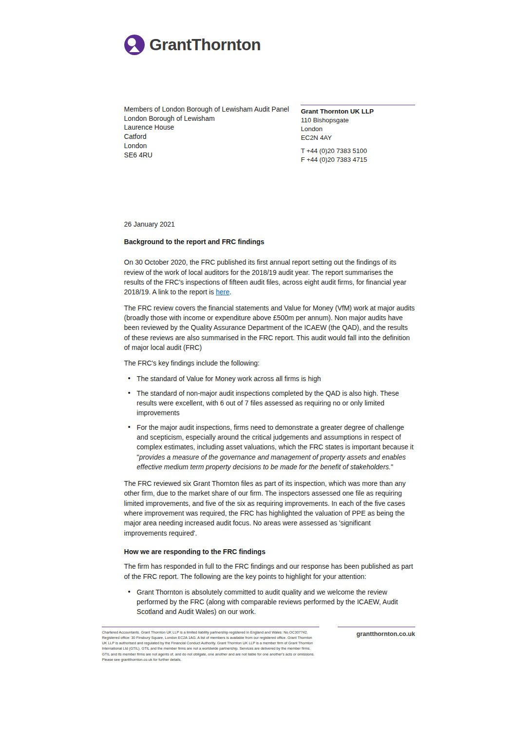GrantThornton
Members of London Borough of Lewisham Audit Panel
London Borough of Lewisham
Laurence House
Catford
London
SE6 4RU
Grant Thornton UK LLP
110 Bishopsgate
London
EC2N 4AY
T +44 (0)20 7383 5100
F +44 (0)20 7383 4715
26 January 2021
Background to the report and FRC findings
On 30 October 2020, the FRC published its first annual report setting out the findings of its review of the work of local auditors for the 2018/19 audit year. The report summarises the results of the FRC's inspections of fifteen audit files, across eight audit firms, for financial year 2018/19. A link to the report is here.
The FRC review covers the financial statements and Value for Money (VfM) work at major audits (broadly those with income or expenditure above £500m per annum). Non major audits have been reviewed by the Quality Assurance Department of the ICAEW (the QAD), and the results of these reviews are also summarised in the FRC report. This audit would fall into the definition of major local audit (FRC)
The FRC's key findings include the following:
The standard of Value for Money work across all firms is high
The standard of non-major audit inspections completed by the QAD is also high. These results were excellent, with 6 out of 7 files assessed as requiring no or only limited improvements
For the major audit inspections, firms need to demonstrate a greater degree of challenge and scepticism, especially around the critical judgements and assumptions in respect of complex estimates, including asset valuations, which the FRC states is important because it "provides a measure of the governance and management of property assets and enables effective medium term property decisions to be made for the benefit of stakeholders."
The FRC reviewed six Grant Thornton files as part of its inspection, which was more than any other firm, due to the market share of our firm. The inspectors assessed one file as requiring limited improvements, and five of the six as requiring improvements. In each of the five cases where improvement was required, the FRC has highlighted the valuation of PPE as being the major area needing increased audit focus. No areas were assessed as 'significant improvements required'.
How we are responding to the FRC findings
The firm has responded in full to the FRC findings and our response has been published as part of the FRC report. The following are the key points to highlight for your attention:
Grant Thornton is absolutely committed to audit quality and we welcome the review performed by the FRC (along with comparable reviews performed by the ICAEW, Audit Scotland and Audit Wales) on our work.
Chartered Accountants. Grant Thornton UK LLP is a limited liability partnership registered in England and Wales: No.OC307742.
Registered office: 30 Finsbury Square, London EC2A 1AG. A list of members is available from our registered office. Grant Thornton
UK LLP is authorised and regulated by the Financial Conduct Authority. Grant Thornton UK LLP is a member firm of Grant Thornton
International Ltd (GTIL). GTIL and the member firms are not a worldwide partnership. Services are delivered by the member firms.
GTIL and its member firms are not agents of, and do not obligate, one another and are not liable for one another's acts or omissions.
Please see grantthornton.co.uk for further details.
grantthornton.co.uk